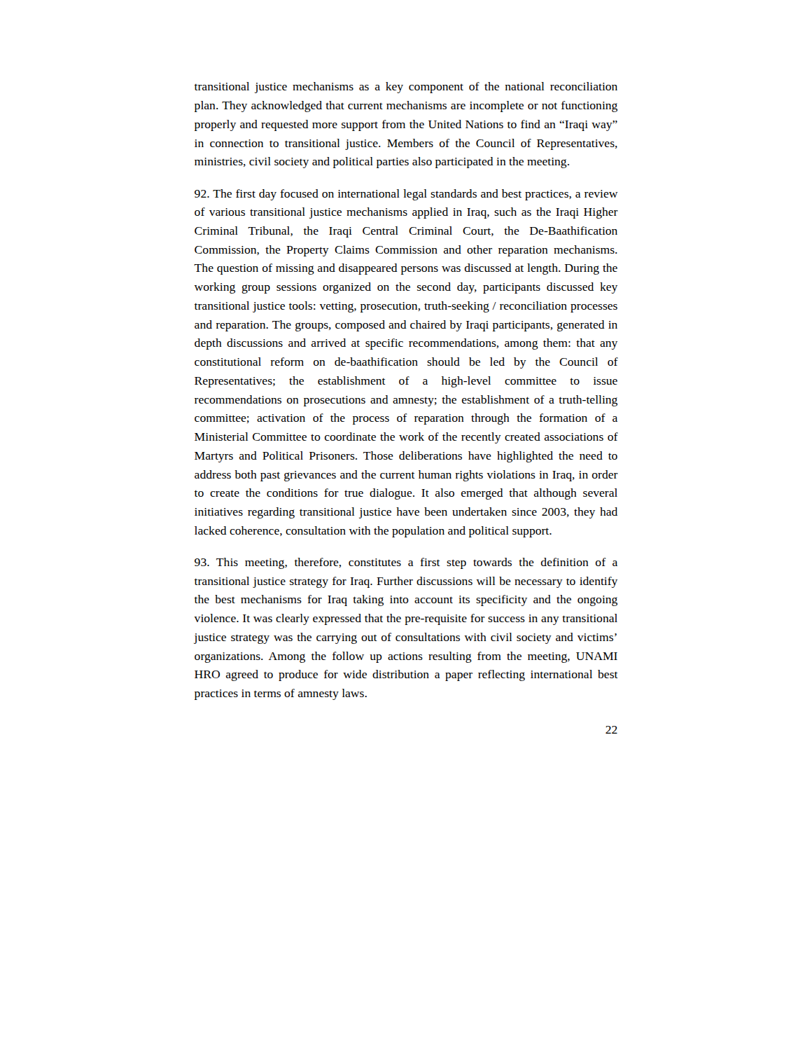transitional justice mechanisms as a key component of the national reconciliation plan. They acknowledged that current mechanisms are incomplete or not functioning properly and requested more support from the United Nations to find an “Iraqi way” in connection to transitional justice. Members of the Council of Representatives, ministries, civil society and political parties also participated in the meeting.
92. The first day focused on international legal standards and best practices, a review of various transitional justice mechanisms applied in Iraq, such as the Iraqi Higher Criminal Tribunal, the Iraqi Central Criminal Court, the De-Baathification Commission, the Property Claims Commission and other reparation mechanisms. The question of missing and disappeared persons was discussed at length. During the working group sessions organized on the second day, participants discussed key transitional justice tools: vetting, prosecution, truth-seeking / reconciliation processes and reparation. The groups, composed and chaired by Iraqi participants, generated in depth discussions and arrived at specific recommendations, among them: that any constitutional reform on de-baathification should be led by the Council of Representatives; the establishment of a high-level committee to issue recommendations on prosecutions and amnesty; the establishment of a truth-telling committee; activation of the process of reparation through the formation of a Ministerial Committee to coordinate the work of the recently created associations of Martyrs and Political Prisoners. Those deliberations have highlighted the need to address both past grievances and the current human rights violations in Iraq, in order to create the conditions for true dialogue. It also emerged that although several initiatives regarding transitional justice have been undertaken since 2003, they had lacked coherence, consultation with the population and political support.
93. This meeting, therefore, constitutes a first step towards the definition of a transitional justice strategy for Iraq. Further discussions will be necessary to identify the best mechanisms for Iraq taking into account its specificity and the ongoing violence. It was clearly expressed that the pre-requisite for success in any transitional justice strategy was the carrying out of consultations with civil society and victims’ organizations. Among the follow up actions resulting from the meeting, UNAMI HRO agreed to produce for wide distribution a paper reflecting international best practices in terms of amnesty laws.
22